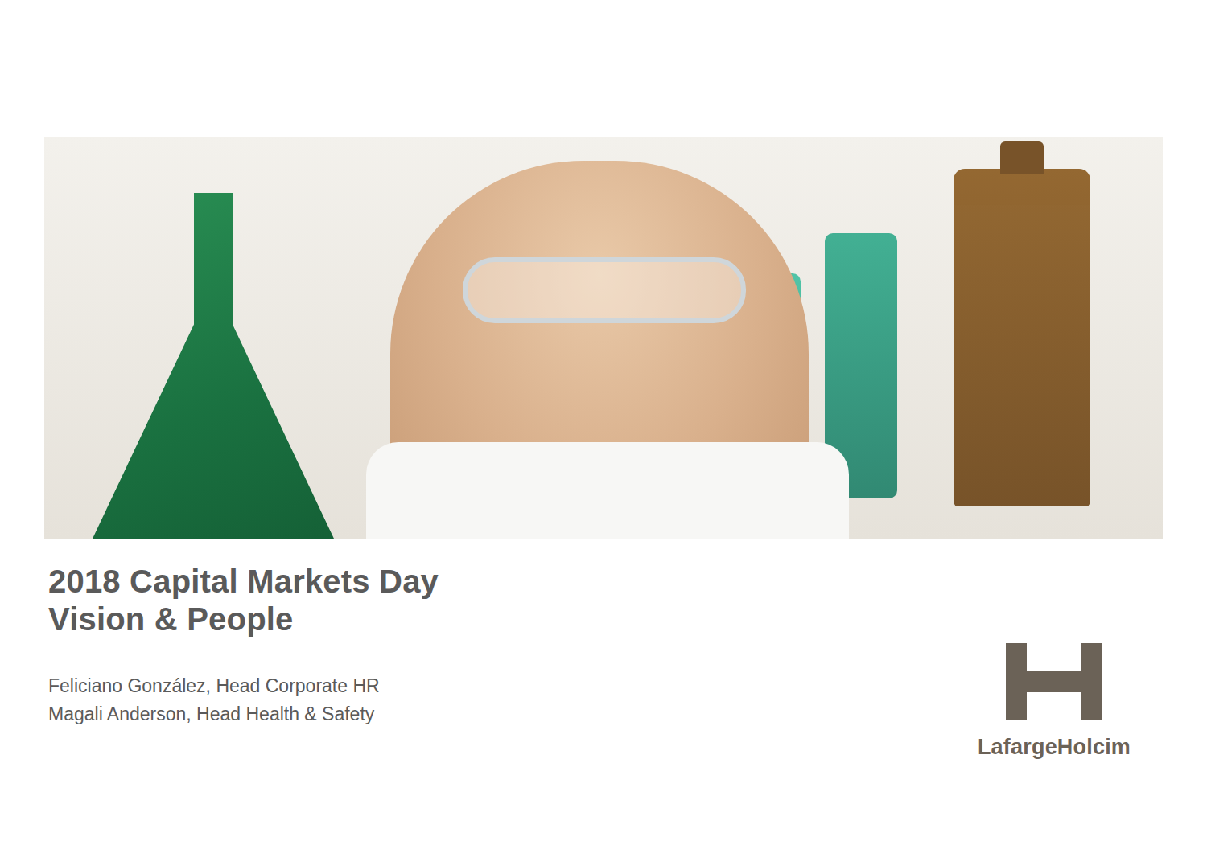2018 Capital Markets Day Vision & People
Feliciano González, Head Corporate HR
Magali Anderson, Head Health & Safety
LafargeHolcim